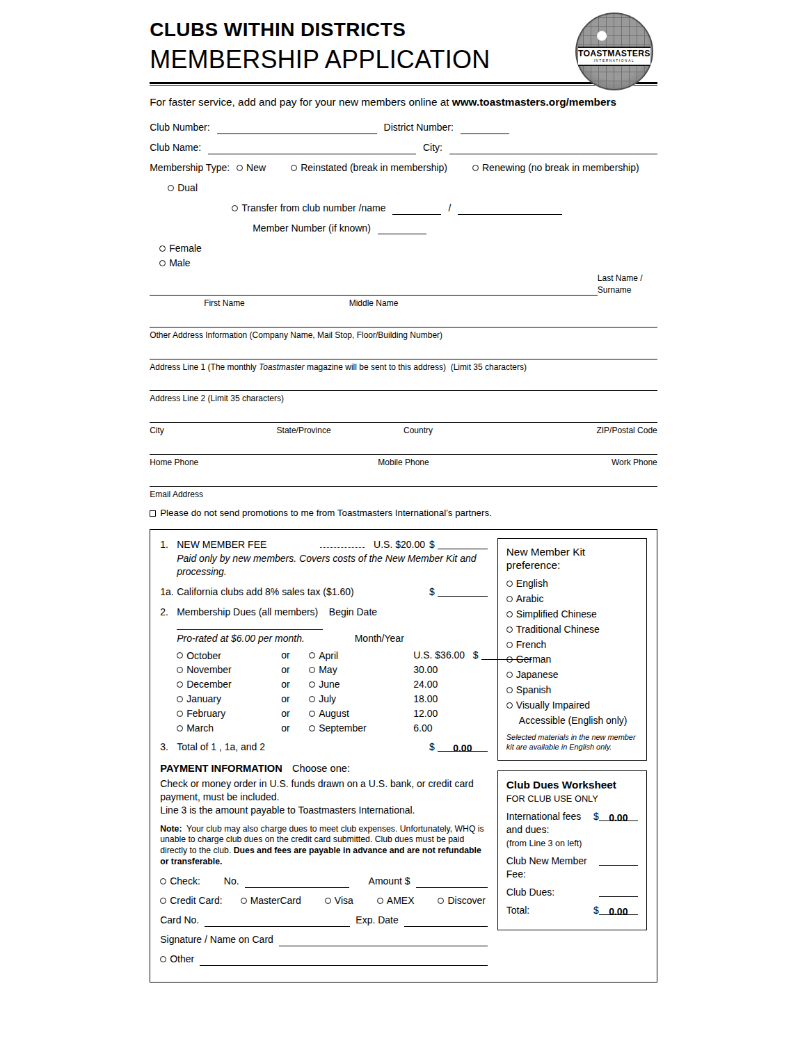TOASTMASTERS
INTERNATIONAL
Clubs Within Districts
Membership Application
For faster service, add and pay for your new members online at www.toastmasters.org/members
Club Number: District Number:
Club Name: City:
Membership Type: New Reinstated (break in membership) Renewing (no break in membership) Dual
Transfer from club number /name / Member Number (if known)
Female Male
Last Name / Surname
First Name
Middle Name
Other Address Information (Company Name, Mail Stop, Floor/Building Number)
Address Line 1 (The monthly Toastmaster magazine will be sent to this address) (Limit 35 characters)
Address Line 2 (Limit 35 characters)
City
State/Province
Country
ZIP/Postal Code
Home Phone
Mobile Phone
Work Phone
Email Address
Please do not send promotions to me from Toastmasters International’s partners.
1. NEW MEMBER FEE U.S. $20.00 $
Paid only by new members. Covers costs of the New Member Kit and processing.
1a. California clubs add 8% sales tax ($1.60) $
2. Membership Dues (all members) Begin Date
Pro-rated at $6.00 per month. Month/Year
October
or
April
U.S. $36.00 $
November
or
May
30.00
December
or
June
24.00
January
or
July
18.00
February
or
August
12.00
March
or
September
6.00
3. Total of 1 , 1a, and 2 $0.00
PAYMENT INFORMATION Choose one:
Check or money order in U.S. funds drawn on a U.S. bank, or credit card payment, must be included.
Line 3 is the amount payable to Toastmasters International.
Note: Your club may also charge dues to meet club expenses. Unfortunately, WHQ is unable to charge club dues on the credit card submitted. Club dues must be paid directly to the club. Dues and fees are payable in advance and are not refundable or transferable.
Check: No. Amount $
Credit Card: MasterCard Visa AMEX Discover
Card No. Exp. Date
Signature / Name on Card
Other
New Member Kit
preference:
English
Arabic
Simplified Chinese
Traditional Chinese
French
German
Japanese
Spanish
Visually Impaired
Accessible (English only)
Selected materials in the new member kit are available in English only.
Club Dues Worksheet
FOR CLUB USE ONLY
International fees and dues:
(from Line 3 on left) $0.00
Club New Member Fee:
Club Dues:
Total: $0.00